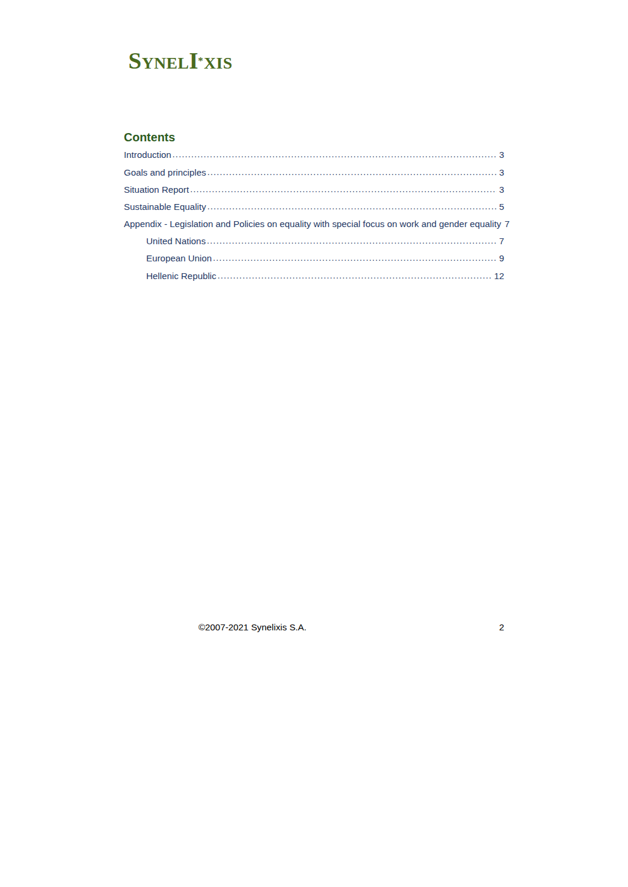SYNEL I*XIS
Contents
Introduction .................................................................................................................................. 3
Goals and principles .................................................................................................................. 3
Situation Report ....................................................................................................................... 3
Sustainable Equality .................................................................................................................. 5
Appendix - Legislation and Policies on equality with special focus on work and gender equality ....... 7
United Nations ......................................................................................................................... 7
European Union ....................................................................................................................... 9
Hellenic Republic .................................................................................................................. 12
©2007-2021 Synelixis S.A. 2